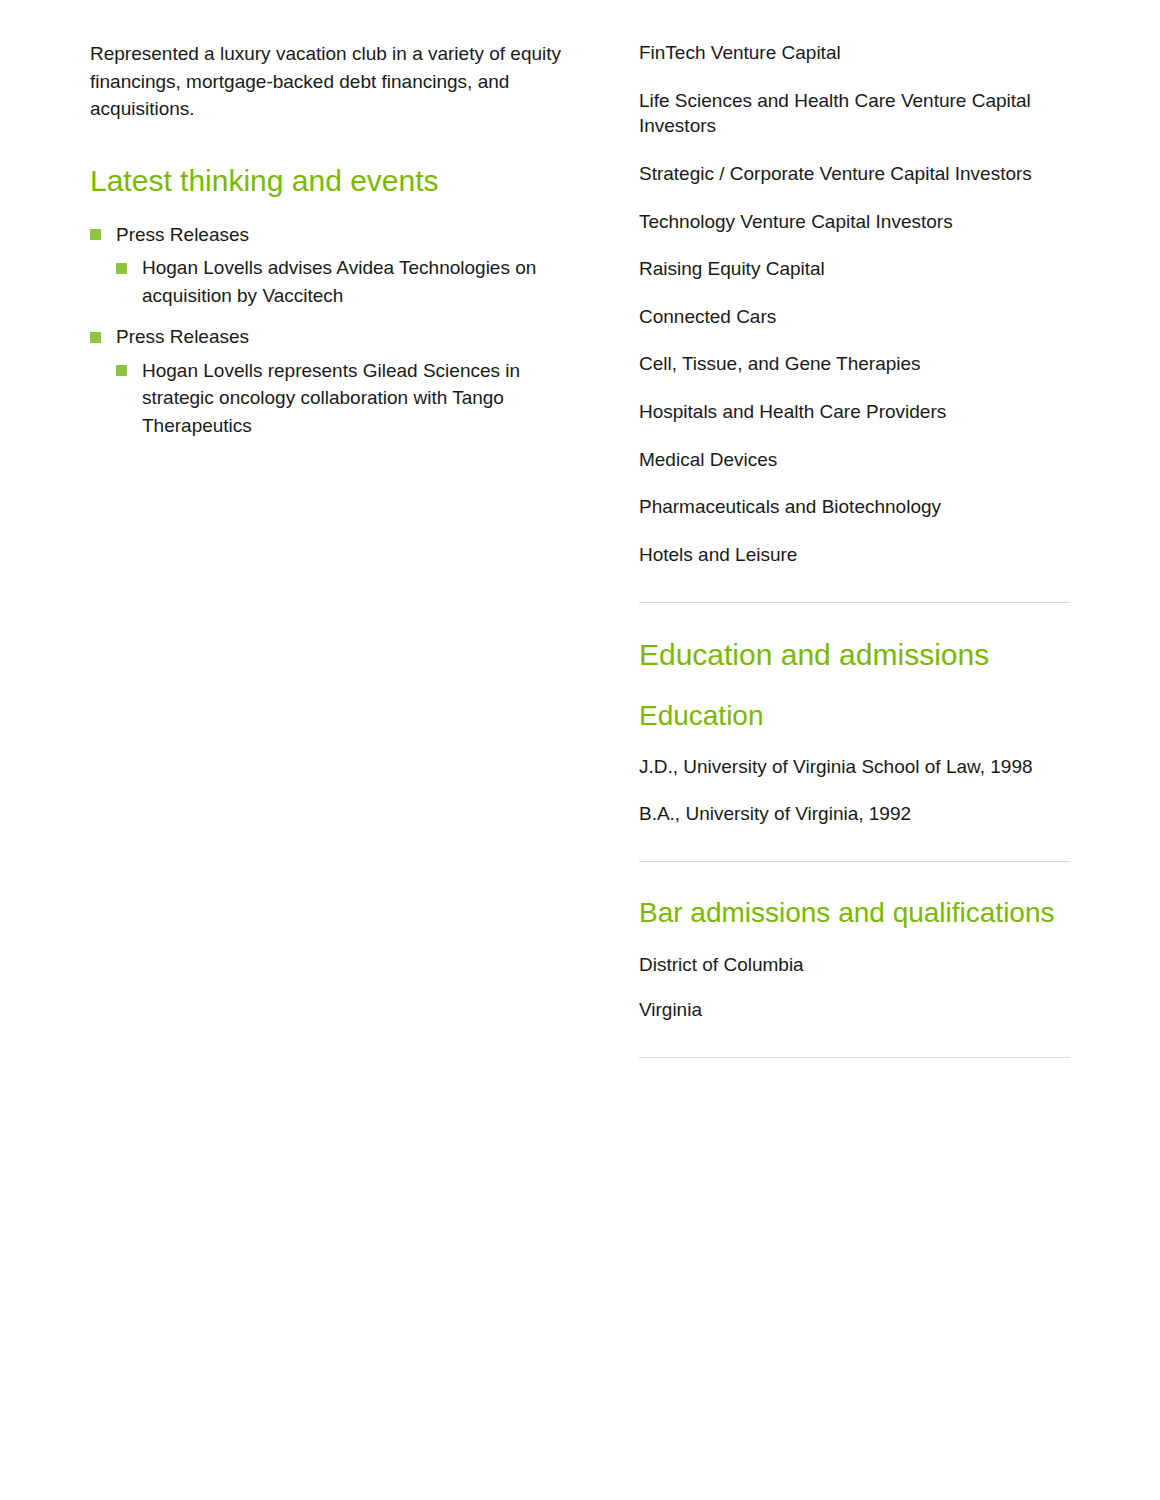Represented a luxury vacation club in a variety of equity financings, mortgage-backed debt financings, and acquisitions.
Latest thinking and events
Press Releases
Hogan Lovells advises Avidea Technologies on acquisition by Vaccitech
Press Releases
Hogan Lovells represents Gilead Sciences in strategic oncology collaboration with Tango Therapeutics
FinTech Venture Capital
Life Sciences and Health Care Venture Capital Investors
Strategic / Corporate Venture Capital Investors
Technology Venture Capital Investors
Raising Equity Capital
Connected Cars
Cell, Tissue, and Gene Therapies
Hospitals and Health Care Providers
Medical Devices
Pharmaceuticals and Biotechnology
Hotels and Leisure
Education and admissions
Education
J.D., University of Virginia School of Law, 1998
B.A., University of Virginia, 1992
Bar admissions and qualifications
District of Columbia
Virginia